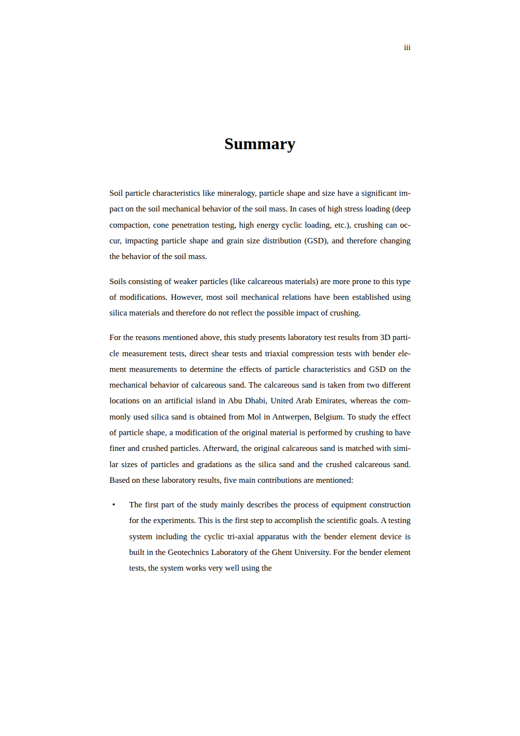iii
Summary
Soil particle characteristics like mineralogy, particle shape and size have a significant impact on the soil mechanical behavior of the soil mass. In cases of high stress loading (deep compaction, cone penetration testing, high energy cyclic loading, etc.), crushing can occur, impacting particle shape and grain size distribution (GSD), and therefore changing the behavior of the soil mass.
Soils consisting of weaker particles (like calcareous materials) are more prone to this type of modifications. However, most soil mechanical relations have been established using silica materials and therefore do not reflect the possible impact of crushing.
For the reasons mentioned above, this study presents laboratory test results from 3D particle measurement tests, direct shear tests and triaxial compression tests with bender element measurements to determine the effects of particle characteristics and GSD on the mechanical behavior of calcareous sand. The calcareous sand is taken from two different locations on an artificial island in Abu Dhabi, United Arab Emirates, whereas the commonly used silica sand is obtained from Mol in Antwerpen, Belgium. To study the effect of particle shape, a modification of the original material is performed by crushing to have finer and crushed particles. Afterward, the original calcareous sand is matched with similar sizes of particles and gradations as the silica sand and the crushed calcareous sand. Based on these laboratory results, five main contributions are mentioned:
The first part of the study mainly describes the process of equipment construction for the experiments. This is the first step to accomplish the scientific goals. A testing system including the cyclic tri-axial apparatus with the bender element device is built in the Geotechnics Laboratory of the Ghent University. For the bender element tests, the system works very well using the